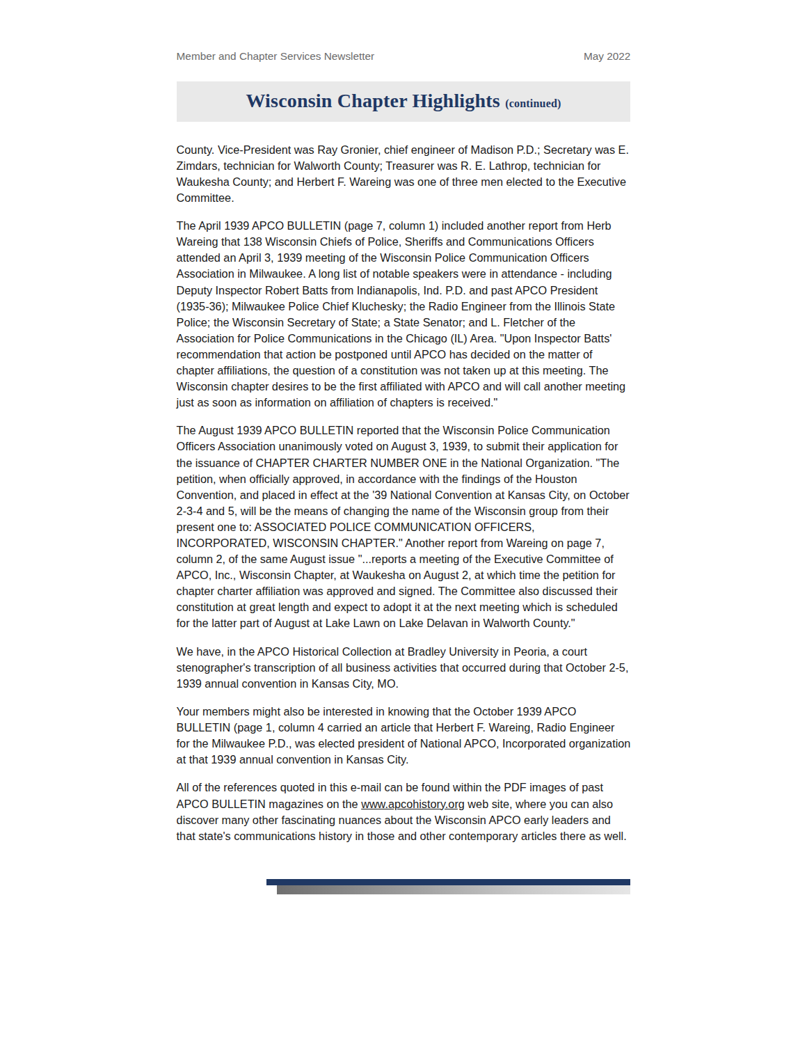Member and Chapter Services Newsletter May 2022
Wisconsin Chapter Highlights (continued)
County. Vice-President was Ray Gronier, chief engineer of Madison P.D.; Secretary was E. Zimdars, technician for Walworth County; Treasurer was R. E. Lathrop, technician for Waukesha County; and Herbert F. Wareing was one of three men elected to the Executive Committee.
The April 1939 APCO BULLETIN (page 7, column 1) included another report from Herb Wareing that 138 Wisconsin Chiefs of Police, Sheriffs and Communications Officers attended an April 3, 1939 meeting of the Wisconsin Police Communication Officers Association in Milwaukee. A long list of notable speakers were in attendance - including Deputy Inspector Robert Batts from Indianapolis, Ind. P.D. and past APCO President (1935-36); Milwaukee Police Chief Kluchesky; the Radio Engineer from the Illinois State Police; the Wisconsin Secretary of State; a State Senator; and L. Fletcher of the Association for Police Communications in the Chicago (IL) Area. "Upon Inspector Batts' recommendation that action be postponed until APCO has decided on the matter of chapter affiliations, the question of a constitution was not taken up at this meeting. The Wisconsin chapter desires to be the first affiliated with APCO and will call another meeting just as soon as information on affiliation of chapters is received."
The August 1939 APCO BULLETIN reported that the Wisconsin Police Communication Officers Association unanimously voted on August 3, 1939, to submit their application for the issuance of CHAPTER CHARTER NUMBER ONE in the National Organization. "The petition, when officially approved, in accordance with the findings of the Houston Convention, and placed in effect at the '39 National Convention at Kansas City, on October 2-3-4 and 5, will be the means of changing the name of the Wisconsin group from their present one to: ASSOCIATED POLICE COMMUNICATION OFFICERS, INCORPORATED, WISCONSIN CHAPTER." Another report from Wareing on page 7, column 2, of the same August issue "...reports a meeting of the Executive Committee of APCO, Inc., Wisconsin Chapter, at Waukesha on August 2, at which time the petition for chapter charter affiliation was approved and signed. The Committee also discussed their constitution at great length and expect to adopt it at the next meeting which is scheduled for the latter part of August at Lake Lawn on Lake Delavan in Walworth County."
We have, in the APCO Historical Collection at Bradley University in Peoria, a court stenographer's transcription of all business activities that occurred during that October 2-5, 1939 annual convention in Kansas City, MO.
Your members might also be interested in knowing that the October 1939 APCO BULLETIN (page 1, column 4 carried an article that Herbert F. Wareing, Radio Engineer for the Milwaukee P.D., was elected president of National APCO, Incorporated organization at that 1939 annual convention in Kansas City.
All of the references quoted in this e-mail can be found within the PDF images of past APCO BULLETIN magazines on the www.apcohistory.org web site, where you can also discover many other fascinating nuances about the Wisconsin APCO early leaders and that state's communications history in those and other contemporary articles there as well.